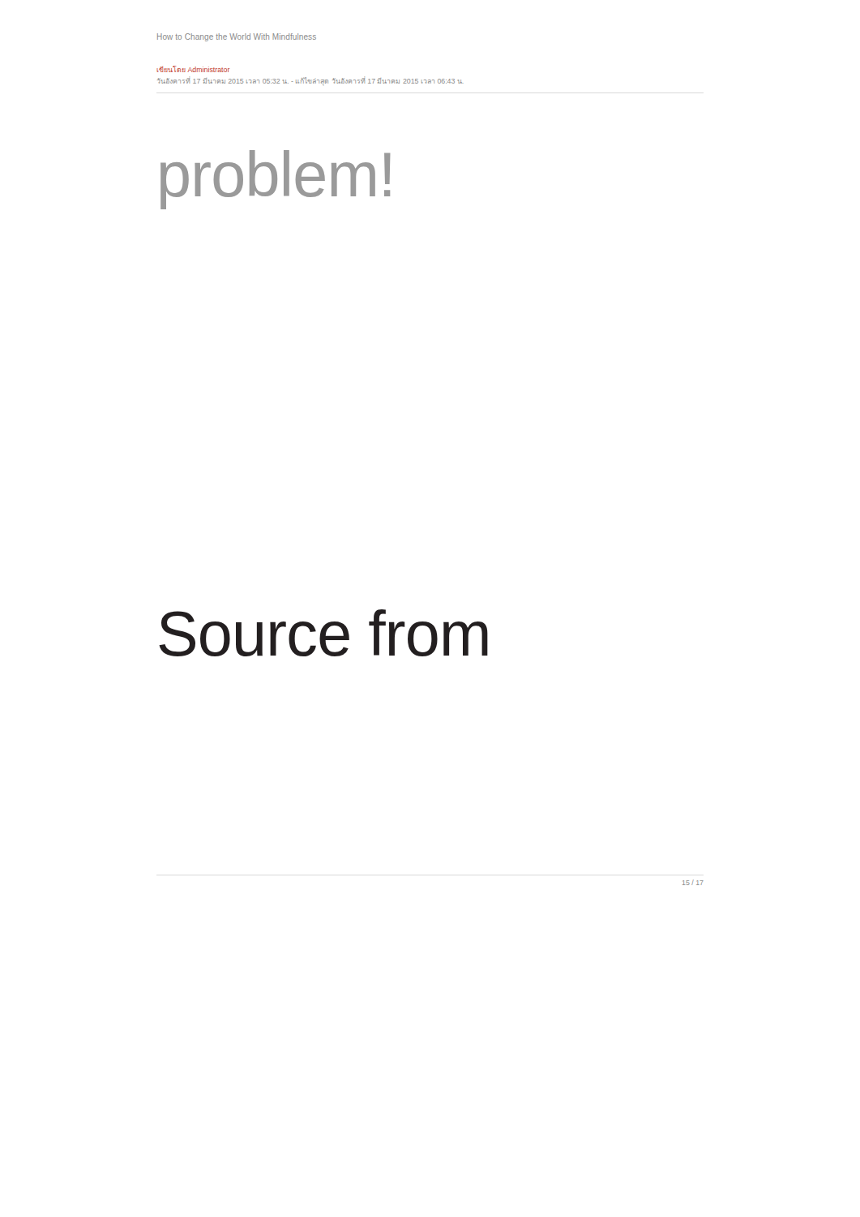How to Change the World With Mindfulness
เขียนโดย Administrator
วันอังคารที่ 17 มีนาคม 2015 เวลา 05:32 น. - แก้ไขล่าสุด วันอังคารที่ 17 มีนาคม 2015 เวลา 06:43 น.
problem!
Source from
15 / 17